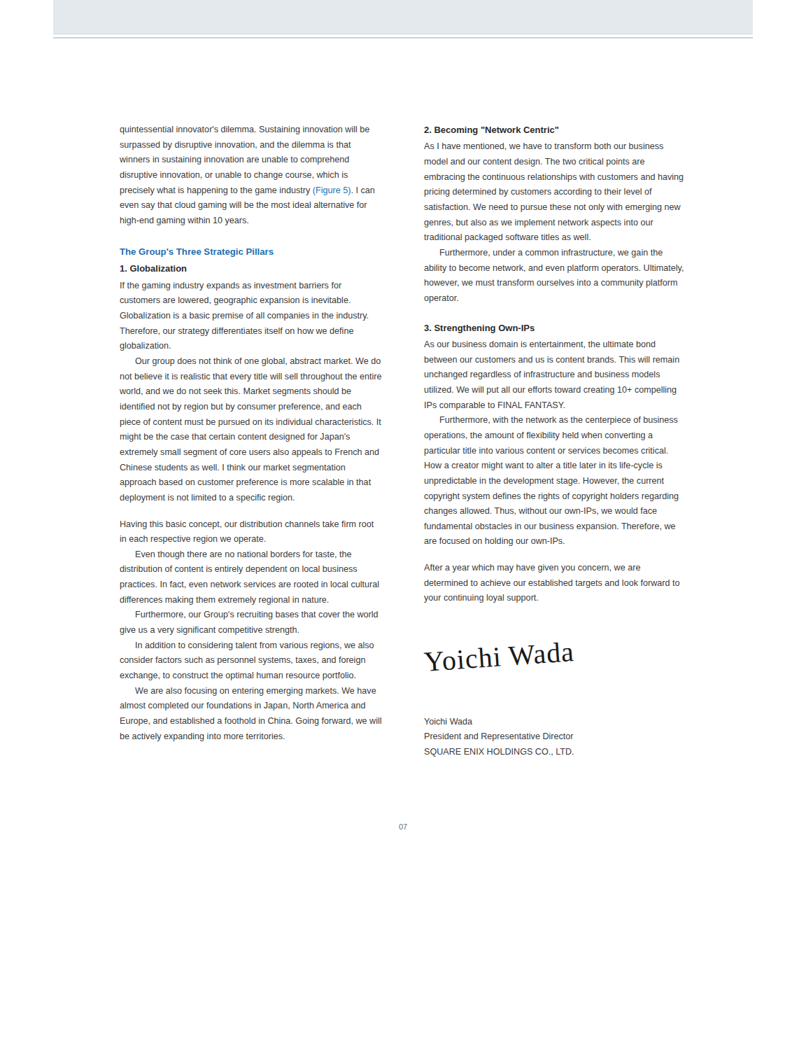quintessential innovator's dilemma. Sustaining innovation will be surpassed by disruptive innovation, and the dilemma is that winners in sustaining innovation are unable to comprehend disruptive innovation, or unable to change course, which is precisely what is happening to the game industry (Figure 5). I can even say that cloud gaming will be the most ideal alternative for high-end gaming within 10 years.
The Group's Three Strategic Pillars
1. Globalization
If the gaming industry expands as investment barriers for customers are lowered, geographic expansion is inevitable. Globalization is a basic premise of all companies in the industry. Therefore, our strategy differentiates itself on how we define globalization.
Our group does not think of one global, abstract market. We do not believe it is realistic that every title will sell throughout the entire world, and we do not seek this. Market segments should be identified not by region but by consumer preference, and each piece of content must be pursued on its individual characteristics. It might be the case that certain content designed for Japan's extremely small segment of core users also appeals to French and Chinese students as well. I think our market segmentation approach based on customer preference is more scalable in that deployment is not limited to a specific region.
Having this basic concept, our distribution channels take firm root in each respective region we operate.
Even though there are no national borders for taste, the distribution of content is entirely dependent on local business practices. In fact, even network services are rooted in local cultural differences making them extremely regional in nature.
Furthermore, our Group's recruiting bases that cover the world give us a very significant competitive strength.
In addition to considering talent from various regions, we also consider factors such as personnel systems, taxes, and foreign exchange, to construct the optimal human resource portfolio.
We are also focusing on entering emerging markets. We have almost completed our foundations in Japan, North America and Europe, and established a foothold in China. Going forward, we will be actively expanding into more territories.
2. Becoming "Network Centric"
As I have mentioned, we have to transform both our business model and our content design. The two critical points are embracing the continuous relationships with customers and having pricing determined by customers according to their level of satisfaction. We need to pursue these not only with emerging new genres, but also as we implement network aspects into our traditional packaged software titles as well.
Furthermore, under a common infrastructure, we gain the ability to become network, and even platform operators. Ultimately, however, we must transform ourselves into a community platform operator.
3. Strengthening Own-IPs
As our business domain is entertainment, the ultimate bond between our customers and us is content brands. This will remain unchanged regardless of infrastructure and business models utilized. We will put all our efforts toward creating 10+ compelling IPs comparable to FINAL FANTASY.
Furthermore, with the network as the centerpiece of business operations, the amount of flexibility held when converting a particular title into various content or services becomes critical. How a creator might want to alter a title later in its life-cycle is unpredictable in the development stage. However, the current copyright system defines the rights of copyright holders regarding changes allowed. Thus, without our own-IPs, we would face fundamental obstacles in our business expansion. Therefore, we are focused on holding our own-IPs.
After a year which may have given you concern, we are determined to achieve our established targets and look forward to your continuing loyal support.
Yoichi Wada
Yoichi Wada
President and Representative Director
SQUARE ENIX HOLDINGS CO., LTD.
07